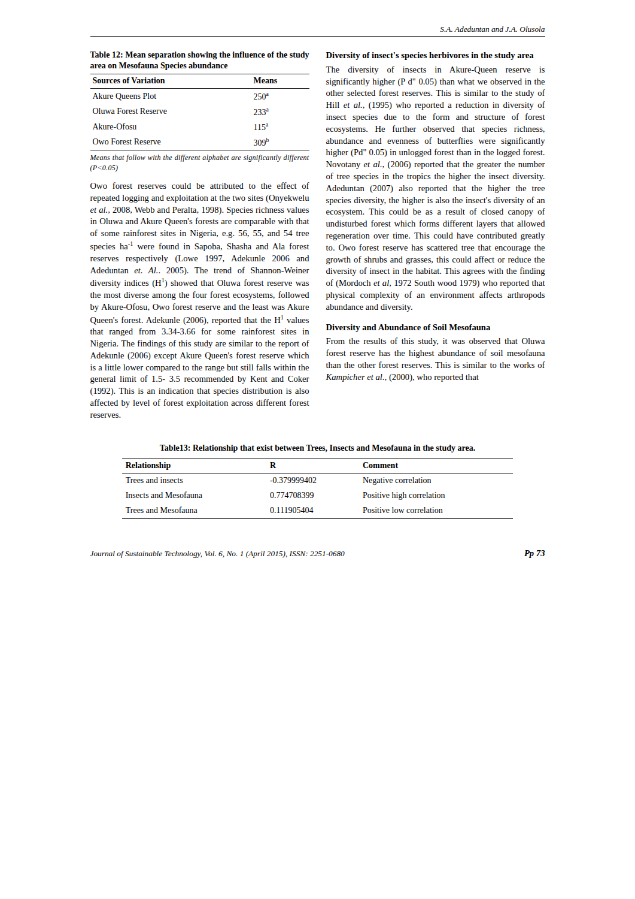S.A. Adeduntan and J.A. Olusola
Table 12: Mean separation showing the influence of the study area on Mesofauna Species abundance
| Sources of Variation | Means |
| --- | --- |
| Akure Queens Plot | 250 a |
| Oluwa Forest Reserve | 233 a |
| Akure-Ofosu | 115 a |
| Owo Forest Reserve | 309 b |
Means that follow with the different alphabet are significantly different (P<0.05)
Owo forest reserves could be attributed to the effect of repeated logging and exploitation at the two sites (Onyekwelu et al., 2008, Webb and Peralta, 1998). Species richness values in Oluwa and Akure Queen's forests are comparable with that of some rainforest sites in Nigeria, e.g. 56, 55, and 54 tree species ha-1 were found in Sapoba, Shasha and Ala forest reserves respectively (Lowe 1997, Adekunle 2006 and Adeduntan et. Al.. 2005). The trend of Shannon-Weiner diversity indices (H1) showed that Oluwa forest reserve was the most diverse among the four forest ecosystems, followed by Akure-Ofosu, Owo forest reserve and the least was Akure Queen's forest. Adekunle (2006), reported that the H1 values that ranged from 3.34-3.66 for some rainforest sites in Nigeria. The findings of this study are similar to the report of Adekunle (2006) except Akure Queen's forest reserve which is a little lower compared to the range but still falls within the general limit of 1.5- 3.5 recommended by Kent and Coker (1992). This is an indication that species distribution is also affected by level of forest exploitation across different forest reserves.
Diversity of insect's species herbivores in the study area
The diversity of insects in Akure-Queen reserve is significantly higher (P d" 0.05) than what we observed in the other selected forest reserves. This is similar to the study of Hill et al., (1995) who reported a reduction in diversity of insect species due to the form and structure of forest ecosystems. He further observed that species richness, abundance and evenness of butterflies were significantly higher (Pd" 0.05) in unlogged forest than in the logged forest. Novotany et al., (2006) reported that the greater the number of tree species in the tropics the higher the insect diversity. Adeduntan (2007) also reported that the higher the tree species diversity, the higher is also the insect's diversity of an ecosystem. This could be as a result of closed canopy of undisturbed forest which forms different layers that allowed regeneration over time. This could have contributed greatly to. Owo forest reserve has scattered tree that encourage the growth of shrubs and grasses, this could affect or reduce the diversity of insect in the habitat. This agrees with the finding of (Mordoch et al, 1972 South wood 1979) who reported that physical complexity of an environment affects arthropods abundance and diversity.
Diversity and Abundance of Soil Mesofauna
From the results of this study, it was observed that Oluwa forest reserve has the highest abundance of soil mesofauna than the other forest reserves. This is similar to the works of Kampicher et al., (2000), who reported that
Table13: Relationship that exist between Trees, Insects and Mesofauna in the study area.
| Relationship | R | Comment |
| --- | --- | --- |
| Trees and insects | -0.379999402 | Negative correlation |
| Insects and Mesofauna | 0.774708399 | Positive high correlation |
| Trees and Mesofauna | 0.111905404 | Positive low correlation |
Journal of Sustainable Technology, Vol. 6, No. 1 (April 2015), ISSN: 2251-0680
Pp 73